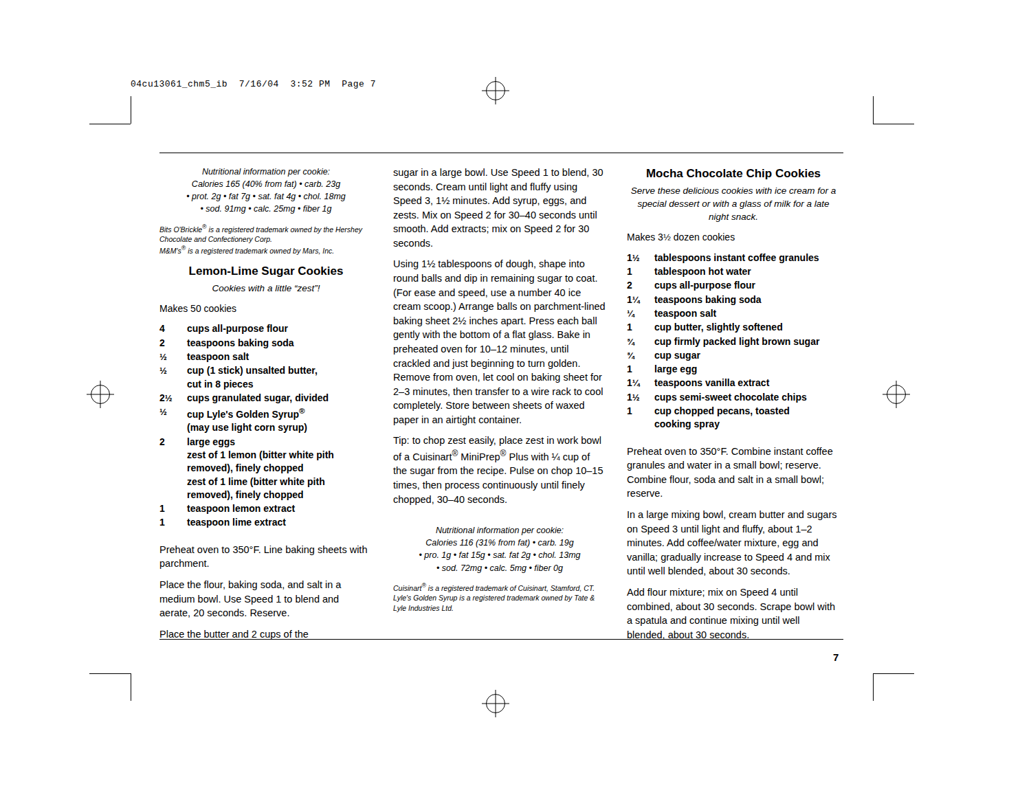04cu13061_chm5_ib 7/16/04 3:52 PM Page 7
Nutritional information per cookie:
Calories 165 (40% from fat) • carb. 23g
• prot. 2g • fat 7g • sat. fat 4g • chol. 18mg
• sod. 91mg • calc. 25mg • fiber 1g
Bits O'Brickle® is a registered trademark owned by the Hershey Chocolate and Confectionery Corp.
M&M's® is a registered trademark owned by Mars, Inc.
Lemon-Lime Sugar Cookies
Cookies with a little “zest”!
Makes 50 cookies
| 4 | cups all-purpose flour |
| 2 | teaspoons baking soda |
| ½ | teaspoon salt |
| ½ | cup (1 stick) unsalted butter, cut in 8 pieces |
| 2 ½ | cups granulated sugar, divided |
| ½ | cup Lyle's Golden Syrup ® (may use light corn syrup) |
| 2 | large eggs zest of 1 lemon (bitter white pith removed), finely chopped zest of 1 lime (bitter white pith removed), finely chopped |
| 1 | teaspoon lemon extract |
| 1 | teaspoon lime extract |
Preheat oven to 350°F. Line baking sheets with parchment.
Place the flour, baking soda, and salt in a medium bowl. Use Speed 1 to blend and aerate, 20 seconds. Reserve.
Place the butter and 2 cups of the
sugar in a large bowl. Use Speed 1 to blend, 30 seconds. Cream until light and fluffy using Speed 3, 1½ minutes. Add syrup, eggs, and zests. Mix on Speed 2 for 30–40 seconds until smooth. Add extracts; mix on Speed 2 for 30 seconds.
Using 1½ tablespoons of dough, shape into round balls and dip in remaining sugar to coat. (For ease and speed, use a number 40 ice cream scoop.) Arrange balls on parchment-lined baking sheet 2½ inches apart. Press each ball gently with the bottom of a flat glass. Bake in preheated oven for 10–12 minutes, until crackled and just beginning to turn golden. Remove from oven, let cool on baking sheet for 2–3 minutes, then transfer to a wire rack to cool completely. Store between sheets of waxed paper in an airtight container.
Tip: to chop zest easily, place zest in work bowl of a Cuisinart® MiniPrep® Plus with ¼ cup of the sugar from the recipe. Pulse on chop 10–15 times, then process continuously until finely chopped, 30–40 seconds.
Nutritional information per cookie:
Calories 116 (31% from fat) • carb. 19g
• pro. 1g • fat 15g • sat. fat 2g • chol. 13mg
• sod. 72mg • calc. 5mg • fiber 0g
Cuisinart® is a registered trademark of Cuisinart, Stamford, CT.
Lyle's Golden Syrup is a registered trademark owned by Tate & Lyle Industries Ltd.
Mocha Chocolate Chip Cookies
Serve these delicious cookies with ice cream for a special dessert or with a glass of milk for a late night snack.
Makes 3½ dozen cookies
| 1 ½ | tablespoons instant coffee granules |
| 1 | tablespoon hot water |
| 2 | cups all-purpose flour |
| 1 ¼ | teaspoons baking soda |
| ¼ | teaspoon salt |
| 1 | cup butter, slightly softened |
| ¾ | cup firmly packed light brown sugar |
| ¾ | cup sugar |
| 1 | large egg |
| 1 ¼ | teaspoons vanilla extract |
| 1 ½ | cups semi-sweet chocolate chips |
| 1 | cup chopped pecans, toasted cooking spray |
Preheat oven to 350°F. Combine instant coffee granules and water in a small bowl; reserve. Combine flour, soda and salt in a small bowl; reserve.
In a large mixing bowl, cream butter and sugars on Speed 3 until light and fluffy, about 1–2 minutes. Add coffee/water mixture, egg and vanilla; gradually increase to Speed 4 and mix until well blended, about 30 seconds.
Add flour mixture; mix on Speed 4 until combined, about 30 seconds. Scrape bowl with a spatula and continue mixing until well blended, about 30 seconds.
7